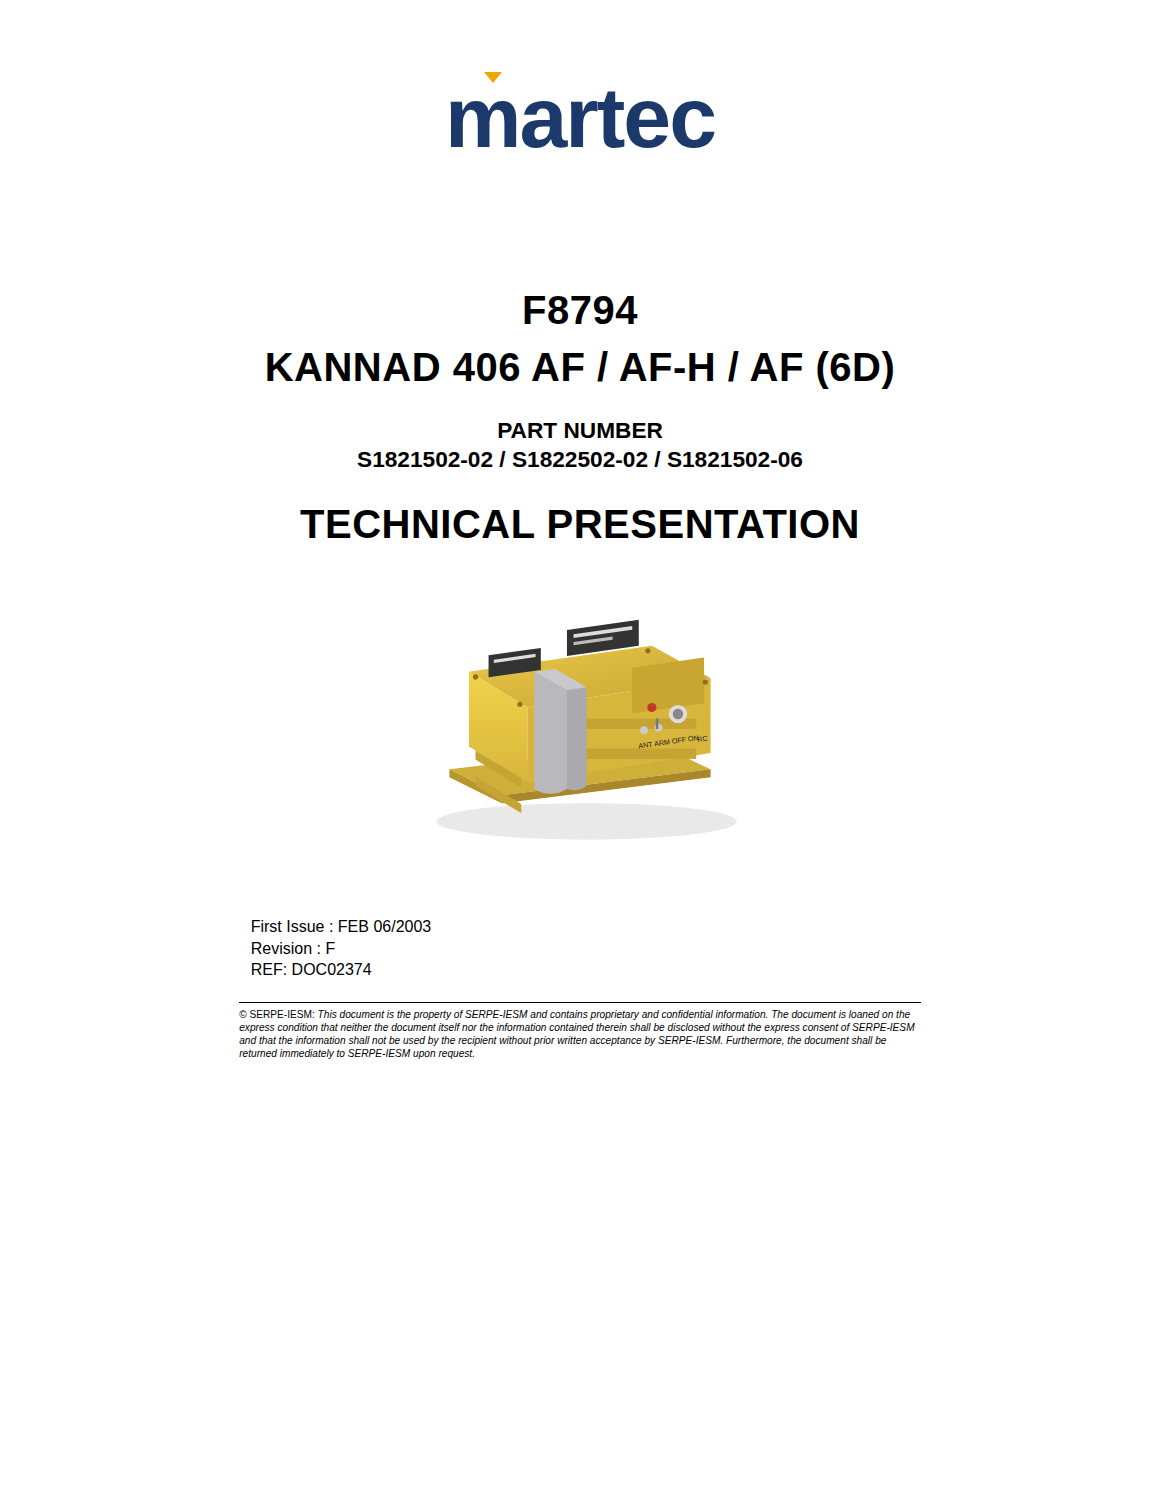martec
F8794
KANNAD 406 AF / AF-H / AF (6D)
PART NUMBER
S1821502-02 / S1822502-02 / S1821502-06
TECHNICAL PRESENTATION
First Issue : FEB 06/2003
Revision : F
REF: DOC02374
© SERPE-IESM: This document is the property of SERPE-IESM and contains proprietary and confidential information. The document is loaned on the express condition that neither the document itself nor the information contained therein shall be disclosed without the express consent of SERPE-IESM and that the information shall not be used by the recipient without prior written acceptance by SERPE-IESM. Furthermore, the document shall be returned immediately to SERPE-IESM upon request.